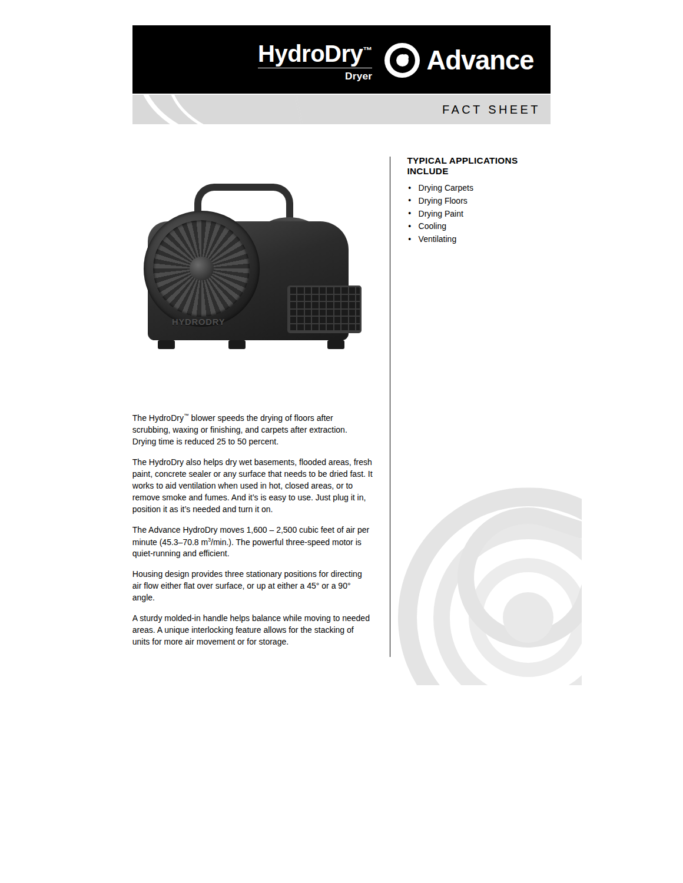HydroDry™
Dryer
Advance
FACT SHEET
HYDRODRY
The HydroDry™ blower speeds the drying of floors after scrubbing, waxing or finishing, and carpets after extraction. Drying time is reduced 25 to 50 percent.
The HydroDry also helps dry wet basements, flooded areas, fresh paint, concrete sealer or any surface that needs to be dried fast. It works to aid ventilation when used in hot, closed areas, or to remove smoke and fumes. And it’s is easy to use. Just plug it in, position it as it’s needed and turn it on.
The Advance HydroDry moves 1,600 – 2,500 cubic feet of air per minute (45.3–70.8 m3/min.). The powerful three-speed motor is quiet-running and efficient.
Housing design provides three stationary positions for directing air flow either flat over surface, or up at either a 45° or a 90° angle.
A sturdy molded-in handle helps balance while moving to needed areas. A unique interlocking feature allows for the stacking of units for more air movement or for storage.
TYPICAL APPLICATIONS INCLUDE
Drying Carpets
Drying Floors
Drying Paint
Cooling
Ventilating